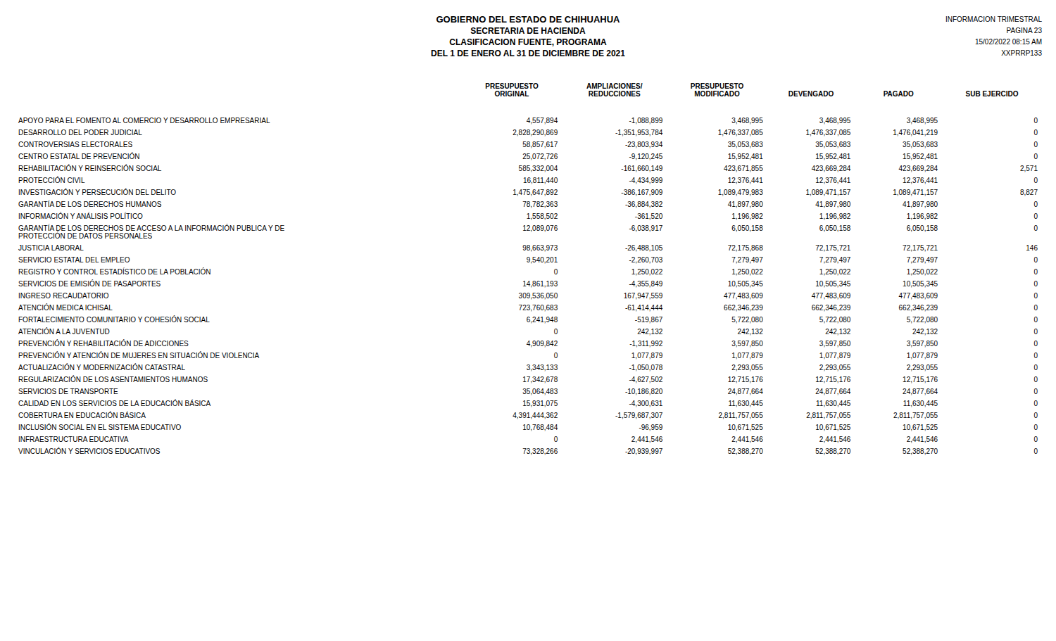INFORMACION TRIMESTRAL
PAGINA 23
15/02/2022 08:15 AM
XXPRRP133
GOBIERNO DEL ESTADO DE CHIHUAHUA
SECRETARIA DE HACIENDA
CLASIFICACION FUENTE, PROGRAMA
DEL 1 DE ENERO AL 31 DE DICIEMBRE DE 2021
| | PRESUPUESTO ORIGINAL | AMPLIACIONES/ REDUCCIONES | PRESUPUESTO MODIFICADO | DEVENGADO | PAGADO | SUB EJERCIDO |
| --- | --- | --- | --- | --- | --- | --- |
| APOYO PARA EL FOMENTO AL COMERCIO Y DESARROLLO EMPRESARIAL | 4,557,894 | -1,088,899 | 3,468,995 | 3,468,995 | 3,468,995 | 0 |
| DESARROLLO DEL PODER JUDICIAL | 2,828,290,869 | -1,351,953,784 | 1,476,337,085 | 1,476,337,085 | 1,476,041,219 | 0 |
| CONTROVERSIAS ELECTORALES | 58,857,617 | -23,803,934 | 35,053,683 | 35,053,683 | 35,053,683 | 0 |
| CENTRO ESTATAL DE PREVENCIÓN | 25,072,726 | -9,120,245 | 15,952,481 | 15,952,481 | 15,952,481 | 0 |
| REHABILITACIÓN Y REINSERCIÓN SOCIAL | 585,332,004 | -161,660,149 | 423,671,855 | 423,669,284 | 423,669,284 | 2,571 |
| PROTECCIÓN CIVIL | 16,811,440 | -4,434,999 | 12,376,441 | 12,376,441 | 12,376,441 | 0 |
| INVESTIGACIÓN Y PERSECUCIÓN DEL DELITO | 1,475,647,892 | -386,167,909 | 1,089,479,983 | 1,089,471,157 | 1,089,471,157 | 8,827 |
| GARANTÍA DE LOS DERECHOS HUMANOS | 78,782,363 | -36,884,382 | 41,897,980 | 41,897,980 | 41,897,980 | 0 |
| INFORMACIÓN Y ANÁLISIS POLÍTICO | 1,558,502 | -361,520 | 1,196,982 | 1,196,982 | 1,196,982 | 0 |
| GARANTÍA DE LOS DERECHOS DE ACCESO A LA INFORMACIÓN PUBLICA Y DE PROTECCIÓN DE DATOS PERSONALES | 12,089,076 | -6,038,917 | 6,050,158 | 6,050,158 | 6,050,158 | 0 |
| JUSTICIA LABORAL | 98,663,973 | -26,488,105 | 72,175,868 | 72,175,721 | 72,175,721 | 146 |
| SERVICIO ESTATAL DEL EMPLEO | 9,540,201 | -2,260,703 | 7,279,497 | 7,279,497 | 7,279,497 | 0 |
| REGISTRO Y CONTROL ESTADÍSTICO DE LA POBLACIÓN | 0 | 1,250,022 | 1,250,022 | 1,250,022 | 1,250,022 | 0 |
| SERVICIOS DE EMISIÓN DE PASAPORTES | 14,861,193 | -4,355,849 | 10,505,345 | 10,505,345 | 10,505,345 | 0 |
| INGRESO RECAUDATORIO | 309,536,050 | 167,947,559 | 477,483,609 | 477,483,609 | 477,483,609 | 0 |
| ATENCIÓN MEDICA ICHISAL | 723,760,683 | -61,414,444 | 662,346,239 | 662,346,239 | 662,346,239 | 0 |
| FORTALECIMIENTO COMUNITARIO Y COHESIÓN SOCIAL | 6,241,948 | -519,867 | 5,722,080 | 5,722,080 | 5,722,080 | 0 |
| ATENCIÓN A LA JUVENTUD | 0 | 242,132 | 242,132 | 242,132 | 242,132 | 0 |
| PREVENCIÓN Y REHABILITACIÓN DE ADICCIONES | 4,909,842 | -1,311,992 | 3,597,850 | 3,597,850 | 3,597,850 | 0 |
| PREVENCIÓN Y ATENCIÓN DE MUJERES EN SITUACIÓN DE VIOLENCIA | 0 | 1,077,879 | 1,077,879 | 1,077,879 | 1,077,879 | 0 |
| ACTUALIZACIÓN Y MODERNIZACIÓN CATASTRAL | 3,343,133 | -1,050,078 | 2,293,055 | 2,293,055 | 2,293,055 | 0 |
| REGULARIZACIÓN DE LOS ASENTAMIENTOS HUMANOS | 17,342,678 | -4,627,502 | 12,715,176 | 12,715,176 | 12,715,176 | 0 |
| SERVICIOS DE TRANSPORTE | 35,064,483 | -10,186,820 | 24,877,664 | 24,877,664 | 24,877,664 | 0 |
| CALIDAD EN LOS SERVICIOS DE LA EDUCACIÓN BÁSICA | 15,931,075 | -4,300,631 | 11,630,445 | 11,630,445 | 11,630,445 | 0 |
| COBERTURA EN EDUCACIÓN BÁSICA | 4,391,444,362 | -1,579,687,307 | 2,811,757,055 | 2,811,757,055 | 2,811,757,055 | 0 |
| INCLUSIÓN SOCIAL EN EL SISTEMA EDUCATIVO | 10,768,484 | -96,959 | 10,671,525 | 10,671,525 | 10,671,525 | 0 |
| INFRAESTRUCTURA EDUCATIVA | 0 | 2,441,546 | 2,441,546 | 2,441,546 | 2,441,546 | 0 |
| VINCULACIÓN Y SERVICIOS EDUCATIVOS | 73,328,266 | -20,939,997 | 52,388,270 | 52,388,270 | 52,388,270 | 0 |